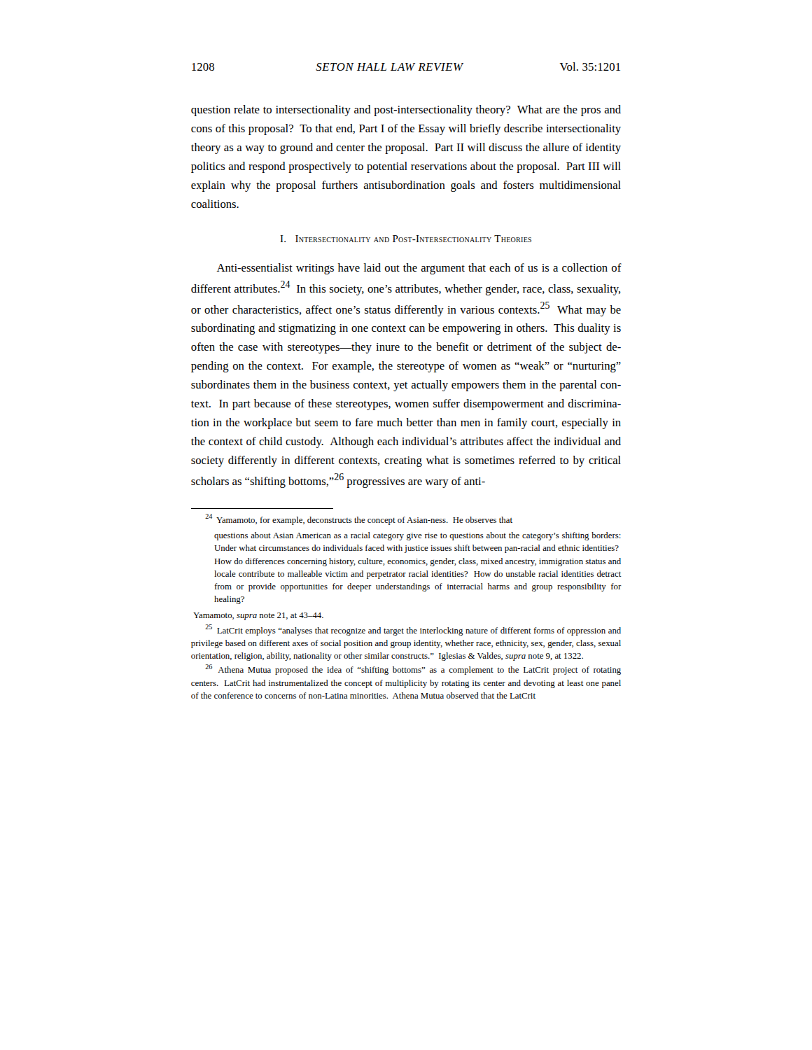1208 SETON HALL LAW REVIEW Vol. 35:1201
question relate to intersectionality and post-intersectionality theory? What are the pros and cons of this proposal? To that end, Part I of the Essay will briefly describe intersectionality theory as a way to ground and center the proposal. Part II will discuss the allure of identity politics and respond prospectively to potential reservations about the proposal. Part III will explain why the proposal furthers antisubordination goals and fosters multidimensional coalitions.
I. Intersectionality and Post-Intersectionality Theories
Anti-essentialist writings have laid out the argument that each of us is a collection of different attributes.24 In this society, one’s attributes, whether gender, race, class, sexuality, or other characteristics, affect one’s status differently in various contexts.25 What may be subordinating and stigmatizing in one context can be empowering in others. This duality is often the case with stereotypes—they inure to the benefit or detriment of the subject depending on the context. For example, the stereotype of women as “weak” or “nurturing” subordinates them in the business context, yet actually empowers them in the parental context. In part because of these stereotypes, women suffer disempowerment and discrimination in the workplace but seem to fare much better than men in family court, especially in the context of child custody. Although each individual’s attributes affect the individual and society differently in different contexts, creating what is sometimes referred to by critical scholars as “shifting bottoms,”26 progressives are wary of anti-
24 Yamamoto, for example, deconstructs the concept of Asian-ness. He observes that
questions about Asian American as a racial category give rise to questions about the category’s shifting borders: Under what circumstances do individuals faced with justice issues shift between pan-racial and ethnic identities? How do differences concerning history, culture, economics, gender, class, mixed ancestry, immigration status and locale contribute to malleable victim and perpetrator racial identities? How do unstable racial identities detract from or provide opportunities for deeper understandings of interracial harms and group responsibility for healing?
Yamamoto, supra note 21, at 43–44.
25 LatCrit employs “analyses that recognize and target the interlocking nature of different forms of oppression and privilege based on different axes of social position and group identity, whether race, ethnicity, sex, gender, class, sexual orientation, religion, ability, nationality or other similar constructs.” Iglesias & Valdes, supra note 9, at 1322.
26 Athena Mutua proposed the idea of “shifting bottoms” as a complement to the LatCrit project of rotating centers. LatCrit had instrumentalized the concept of multiplicity by rotating its center and devoting at least one panel of the conference to concerns of non-Latina minorities. Athena Mutua observed that the LatCrit